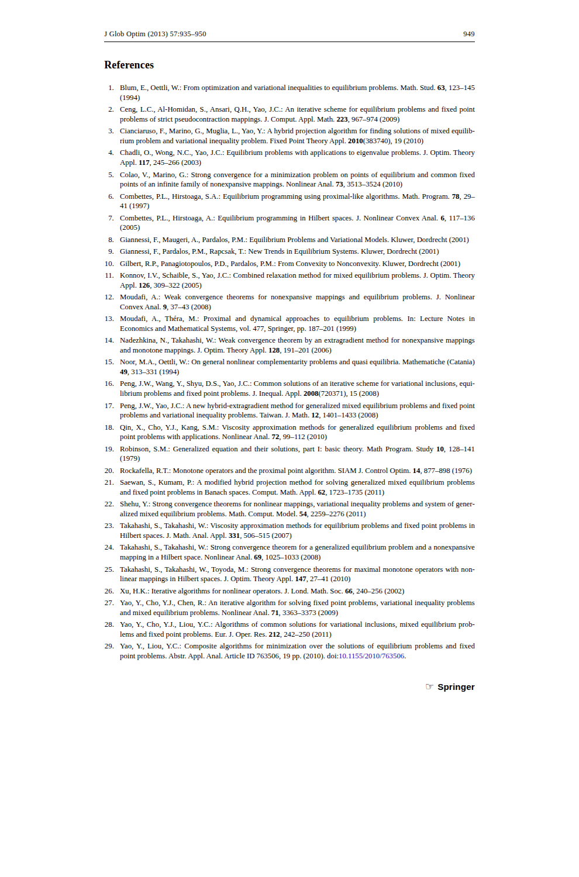J Glob Optim (2013) 57:935–950 949
References
1. Blum, E., Oettli, W.: From optimization and variational inequalities to equilibrium problems. Math. Stud. 63, 123–145 (1994)
2. Ceng, L.C., Al-Homidan, S., Ansari, Q.H., Yao, J.C.: An iterative scheme for equilibrium problems and fixed point problems of strict pseudocontraction mappings. J. Comput. Appl. Math. 223, 967–974 (2009)
3. Cianciaruso, F., Marino, G., Muglia, L., Yao, Y.: A hybrid projection algorithm for finding solutions of mixed equilibrium problem and variational inequality problem. Fixed Point Theory Appl. 2010(383740), 19 (2010)
4. Chadli, O., Wong, N.C., Yao, J.C.: Equilibrium problems with applications to eigenvalue problems. J. Optim. Theory Appl. 117, 245–266 (2003)
5. Colao, V., Marino, G.: Strong convergence for a minimization problem on points of equilibrium and common fixed points of an infinite family of nonexpansive mappings. Nonlinear Anal. 73, 3513–3524 (2010)
6. Combettes, P.L., Hirstoaga, S.A.: Equilibrium programming using proximal-like algorithms. Math. Program. 78, 29–41 (1997)
7. Combettes, P.L., Hirstoaga, A.: Equilibrium programming in Hilbert spaces. J. Nonlinear Convex Anal. 6, 117–136 (2005)
8. Giannessi, F., Maugeri, A., Pardalos, P.M.: Equilibrium Problems and Variational Models. Kluwer, Dordrecht (2001)
9. Giannessi, F., Pardalos, P.M., Rapcsak, T.: New Trends in Equilibrium Systems. Kluwer, Dordrecht (2001)
10. Gilbert, R.P., Panagiotopoulos, P.D., Pardalos, P.M.: From Convexity to Nonconvexity. Kluwer, Dordrecht (2001)
11. Konnov, I.V., Schaible, S., Yao, J.C.: Combined relaxation method for mixed equilibrium problems. J. Optim. Theory Appl. 126, 309–322 (2005)
12. Moudafi, A.: Weak convergence theorems for nonexpansive mappings and equilibrium problems. J. Nonlinear Convex Anal. 9, 37–43 (2008)
13. Moudafi, A., Théra, M.: Proximal and dynamical approaches to equilibrium problems. In: Lecture Notes in Economics and Mathematical Systems, vol. 477, Springer, pp. 187–201 (1999)
14. Nadezhkina, N., Takahashi, W.: Weak convergence theorem by an extragradient method for nonexpansive mappings and monotone mappings. J. Optim. Theory Appl. 128, 191–201 (2006)
15. Noor, M.A., Oettli, W.: On general nonlinear complementarity problems and quasi equilibria. Mathematiche (Catania) 49, 313–331 (1994)
16. Peng, J.W., Wang, Y., Shyu, D.S., Yao, J.C.: Common solutions of an iterative scheme for variational inclusions, equilibrium problems and fixed point problems. J. Inequal. Appl. 2008(720371), 15 (2008)
17. Peng, J.W., Yao, J.C.: A new hybrid-extragradient method for generalized mixed equilibrium problems and fixed point problems and variational inequality problems. Taiwan. J. Math. 12, 1401–1433 (2008)
18. Qin, X., Cho, Y.J., Kang, S.M.: Viscosity approximation methods for generalized equilibrium problems and fixed point problems with applications. Nonlinear Anal. 72, 99–112 (2010)
19. Robinson, S.M.: Generalized equation and their solutions, part I: basic theory. Math Program. Study 10, 128–141 (1979)
20. Rockafella, R.T.: Monotone operators and the proximal point algorithm. SIAM J. Control Optim. 14, 877–898 (1976)
21. Saewan, S., Kumam, P.: A modified hybrid projection method for solving generalized mixed equilibrium problems and fixed point problems in Banach spaces. Comput. Math. Appl. 62, 1723–1735 (2011)
22. Shehu, Y.: Strong convergence theorems for nonlinear mappings, variational inequality problems and system of generalized mixed equilibrium problems. Math. Comput. Model. 54, 2259–2276 (2011)
23. Takahashi, S., Takahashi, W.: Viscosity approximation methods for equilibrium problems and fixed point problems in Hilbert spaces. J. Math. Anal. Appl. 331, 506–515 (2007)
24. Takahashi, S., Takahashi, W.: Strong convergence theorem for a generalized equilibrium problem and a nonexpansive mapping in a Hilbert space. Nonlinear Anal. 69, 1025–1033 (2008)
25. Takahashi, S., Takahashi, W., Toyoda, M.: Strong convergence theorems for maximal monotone operators with nonlinear mappings in Hilbert spaces. J. Optim. Theory Appl. 147, 27–41 (2010)
26. Xu, H.K.: Iterative algorithms for nonlinear operators. J. Lond. Math. Soc. 66, 240–256 (2002)
27. Yao, Y., Cho, Y.J., Chen, R.: An iterative algorithm for solving fixed point problems, variational inequality problems and mixed equilibrium problems. Nonlinear Anal. 71, 3363–3373 (2009)
28. Yao, Y., Cho, Y.J., Liou, Y.C.: Algorithms of common solutions for variational inclusions, mixed equilibrium problems and fixed point problems. Eur. J. Oper. Res. 212, 242–250 (2011)
29. Yao, Y., Liou, Y.C.: Composite algorithms for minimization over the solutions of equilibrium problems and fixed point problems. Abstr. Appl. Anal. Article ID 763506, 19 pp. (2010). doi:10.1155/2010/763506.
☞ Springer